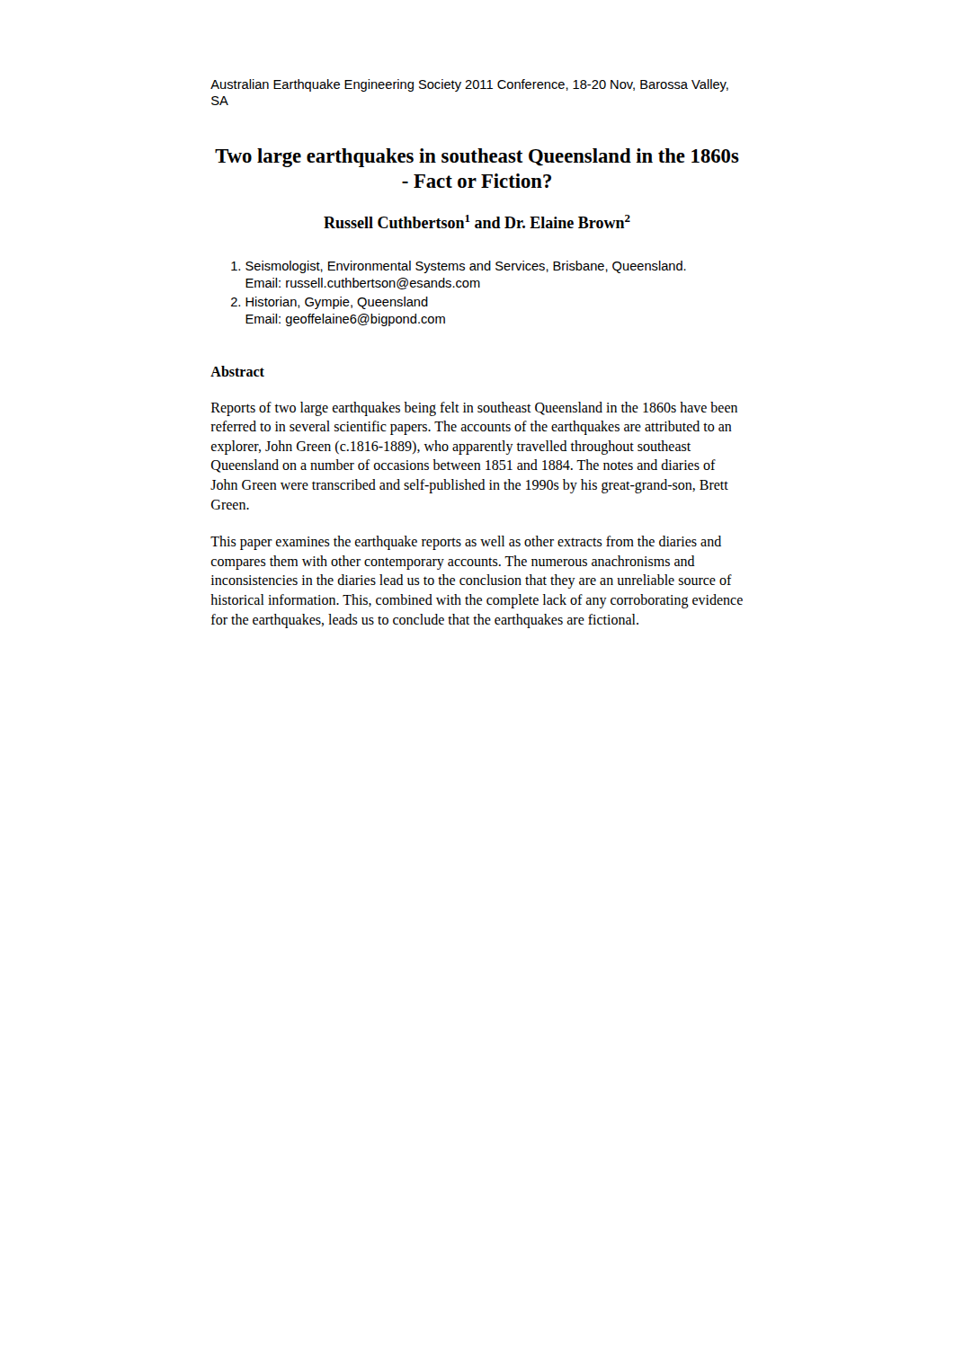Australian Earthquake Engineering Society 2011 Conference, 18-20 Nov, Barossa Valley, SA
Two large earthquakes in southeast Queensland in the 1860s - Fact or Fiction?
Russell Cuthbertson1 and Dr. Elaine Brown2
Seismologist, Environmental Systems and Services, Brisbane, Queensland.Email: russell.cuthbertson@esands.com
Historian, Gympie, QueenslandEmail: geoffelaine6@bigpond.com
Abstract
Reports of two large earthquakes being felt in southeast Queensland in the 1860s have been referred to in several scientific papers. The accounts of the earthquakes are attributed to an explorer, John Green (c.1816-1889), who apparently travelled throughout southeast Queensland on a number of occasions between 1851 and 1884. The notes and diaries of John Green were transcribed and self-published in the 1990s by his great-grand-son, Brett Green.
This paper examines the earthquake reports as well as other extracts from the diaries and compares them with other contemporary accounts. The numerous anachronisms and inconsistencies in the diaries lead us to the conclusion that they are an unreliable source of historical information. This, combined with the complete lack of any corroborating evidence for the earthquakes, leads us to conclude that the earthquakes are fictional.